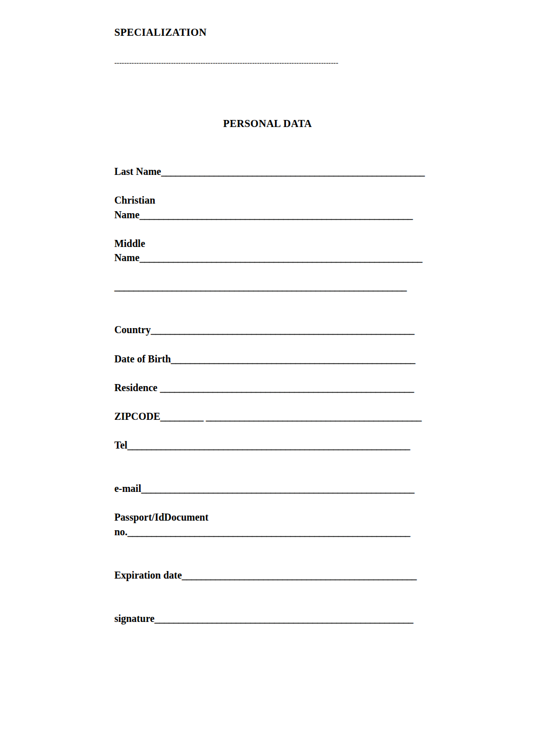SPECIALIZATION
-------------------------------------------------------------------------------------------
PERSONAL DATA
Last Name_______________________________________________________
Christian
Name_________________________________________________________
Middle
Name___________________________________________________________
_____________________________________________________________
Country_______________________________________________________
Date of Birth___________________________________________________
Residence _____________________________________________________
ZIPCODE_________ _____________________________________________
Tel___________________________________________________________
e-mail_________________________________________________________
Passport/IdDocument
no.___________________________________________________________
Expiration date_________________________________________________
signature______________________________________________________